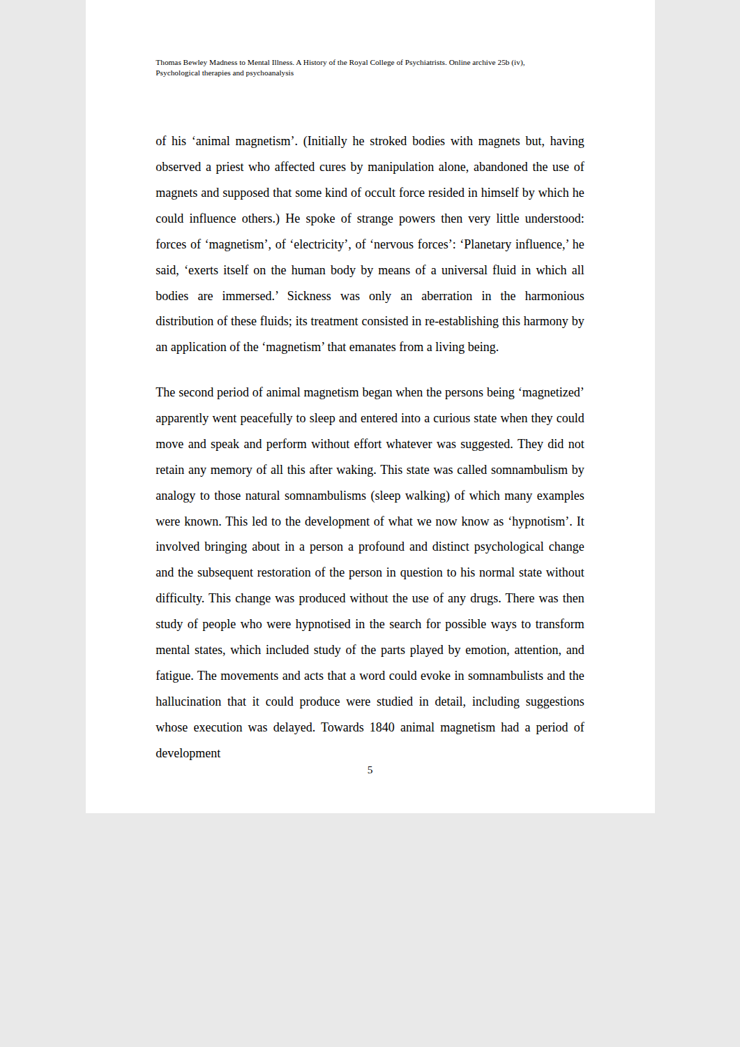Thomas Bewley Madness to Mental Illness. A History of the Royal College of Psychiatrists. Online archive 25b (iv), Psychological therapies and psychoanalysis
of his ‘animal magnetism’. (Initially he stroked bodies with magnets but, having observed a priest who affected cures by manipulation alone, abandoned the use of magnets and supposed that some kind of occult force resided in himself by which he could influence others.) He spoke of strange powers then very little understood: forces of ‘magnetism’, of ‘electricity’, of ‘nervous forces’: ‘Planetary influence,’ he said, ‘exerts itself on the human body by means of a universal fluid in which all bodies are immersed.’ Sickness was only an aberration in the harmonious distribution of these fluids; its treatment consisted in re-establishing this harmony by an application of the ‘magnetism’ that emanates from a living being.
The second period of animal magnetism began when the persons being ‘magnetized’ apparently went peacefully to sleep and entered into a curious state when they could move and speak and perform without effort whatever was suggested. They did not retain any memory of all this after waking. This state was called somnambulism by analogy to those natural somnambulisms (sleep walking) of which many examples were known. This led to the development of what we now know as ‘hypnotism’. It involved bringing about in a person a profound and distinct psychological change and the subsequent restoration of the person in question to his normal state without difficulty. This change was produced without the use of any drugs. There was then study of people who were hypnotised in the search for possible ways to transform mental states, which included study of the parts played by emotion, attention, and fatigue. The movements and acts that a word could evoke in somnambulists and the hallucination that it could produce were studied in detail, including suggestions whose execution was delayed. Towards 1840 animal magnetism had a period of development
5